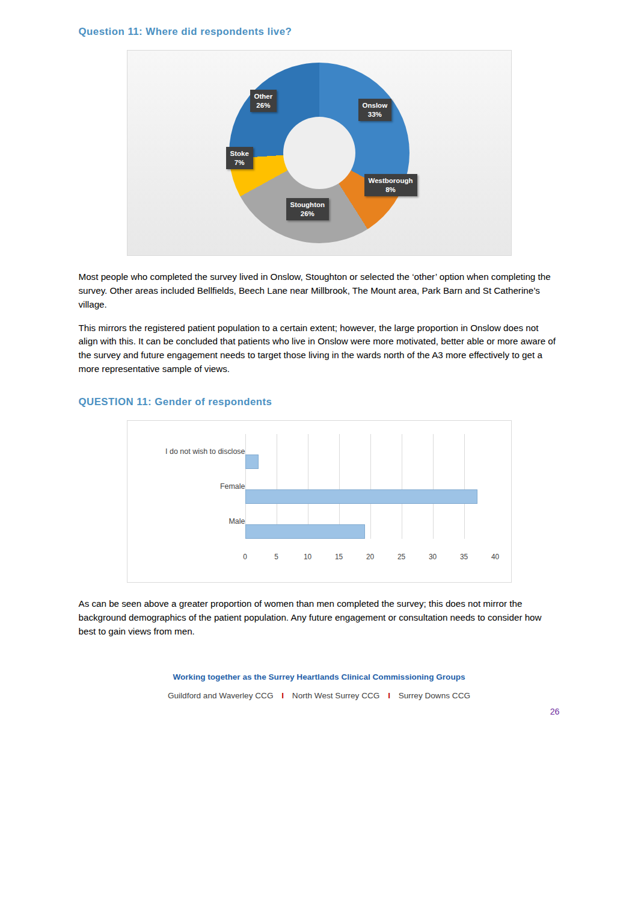Question 11: Where did respondents live?
Onslow
33%
Westborough
8%
Stoughton
26%
Stoke
7%
Other
26%
Most people who completed the survey lived in Onslow, Stoughton or selected the ‘other’ option when completing the survey. Other areas included Bellfields, Beech Lane near Millbrook, The Mount area, Park Barn and St Catherine’s village.
This mirrors the registered patient population to a certain extent; however, the large proportion in Onslow does not align with this. It can be concluded that patients who live in Onslow were more motivated, better able or more aware of the survey and future engagement needs to target those living in the wards north of the A3 more effectively to get a more representative sample of views.
QUESTION 11: Gender of respondents
| I do not wish to disclose | |
| Female | |
| Male | |
| | 0 5 10 15 20 25 30 35 40 |
As can be seen above a greater proportion of women than men completed the survey; this does not mirror the background demographics of the patient population. Any future engagement or consultation needs to consider how best to gain views from men.
Working together as the Surrey Heartlands Clinical Commissioning Groups
Guildford and Waverley CCG l North West Surrey CCG l Surrey Downs CCG
26